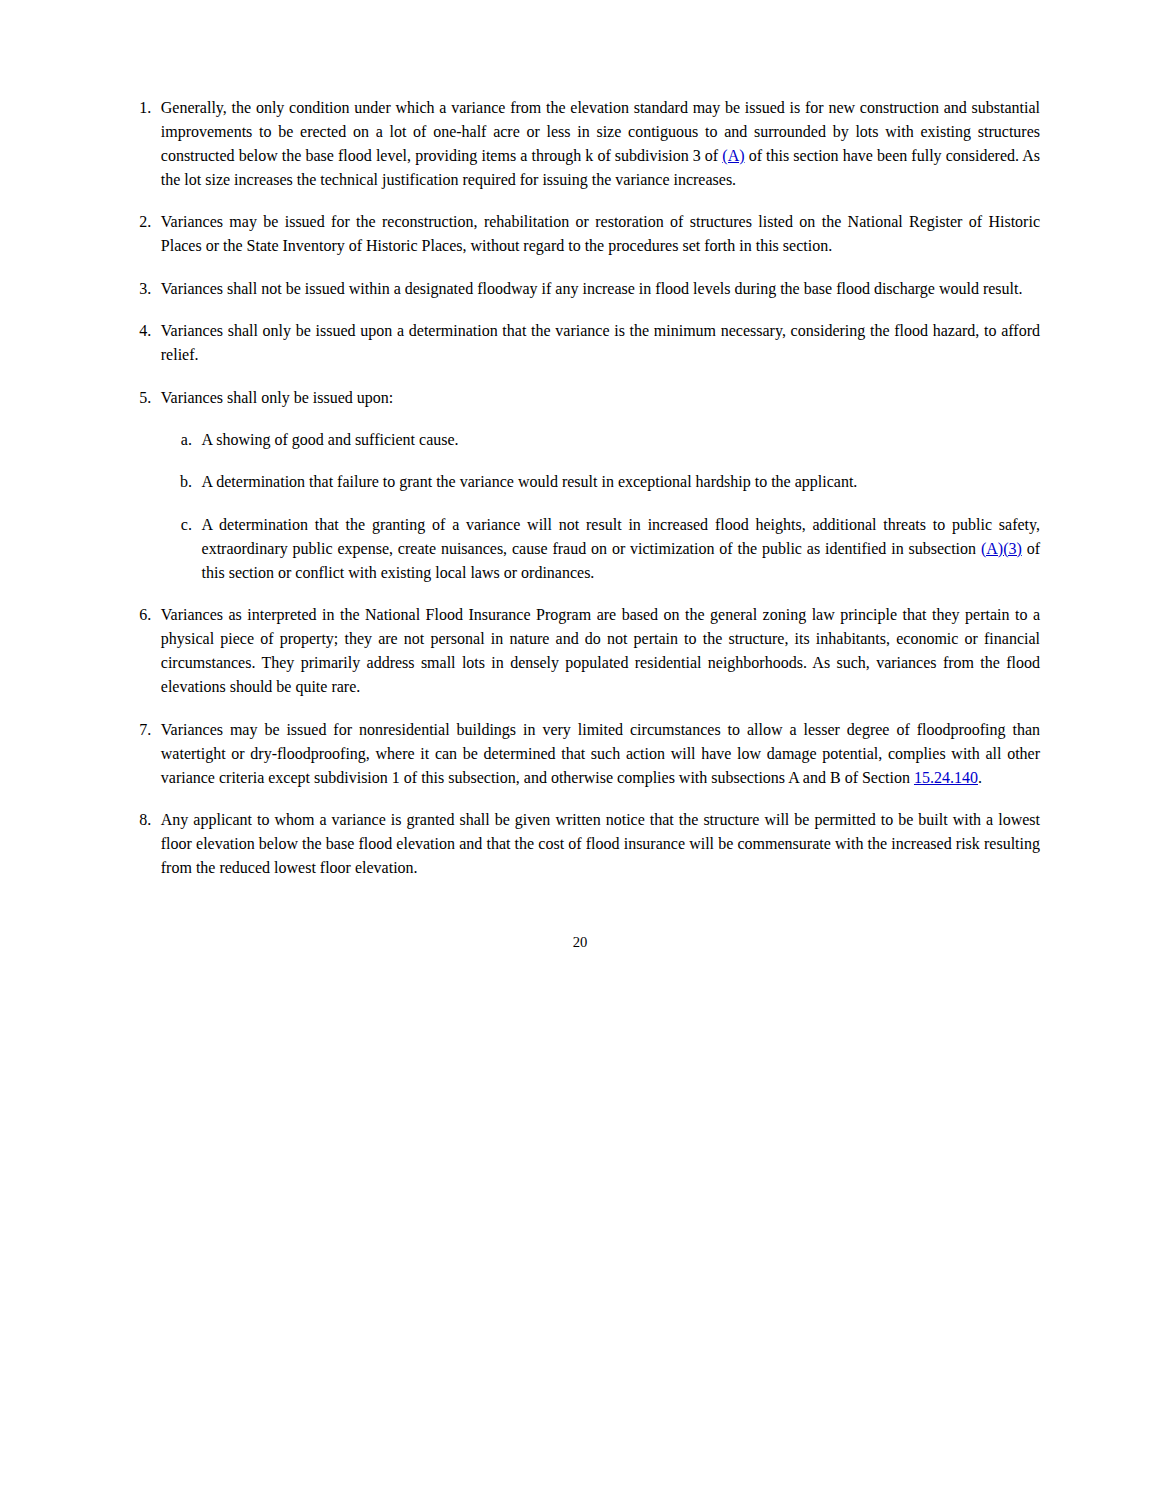Generally, the only condition under which a variance from the elevation standard may be issued is for new construction and substantial improvements to be erected on a lot of one-half acre or less in size contiguous to and surrounded by lots with existing structures constructed below the base flood level, providing items a through k of subdivision 3 of (A) of this section have been fully considered. As the lot size increases the technical justification required for issuing the variance increases.
Variances may be issued for the reconstruction, rehabilitation or restoration of structures listed on the National Register of Historic Places or the State Inventory of Historic Places, without regard to the procedures set forth in this section.
Variances shall not be issued within a designated floodway if any increase in flood levels during the base flood discharge would result.
Variances shall only be issued upon a determination that the variance is the minimum necessary, considering the flood hazard, to afford relief.
Variances shall only be issued upon:
A showing of good and sufficient cause.
A determination that failure to grant the variance would result in exceptional hardship to the applicant.
A determination that the granting of a variance will not result in increased flood heights, additional threats to public safety, extraordinary public expense, create nuisances, cause fraud on or victimization of the public as identified in subsection (A)(3) of this section or conflict with existing local laws or ordinances.
Variances as interpreted in the National Flood Insurance Program are based on the general zoning law principle that they pertain to a physical piece of property; they are not personal in nature and do not pertain to the structure, its inhabitants, economic or financial circumstances. They primarily address small lots in densely populated residential neighborhoods. As such, variances from the flood elevations should be quite rare.
Variances may be issued for nonresidential buildings in very limited circumstances to allow a lesser degree of floodproofing than watertight or dry-floodproofing, where it can be determined that such action will have low damage potential, complies with all other variance criteria except subdivision 1 of this subsection, and otherwise complies with subsections A and B of Section 15.24.140.
Any applicant to whom a variance is granted shall be given written notice that the structure will be permitted to be built with a lowest floor elevation below the base flood elevation and that the cost of flood insurance will be commensurate with the increased risk resulting from the reduced lowest floor elevation.
20